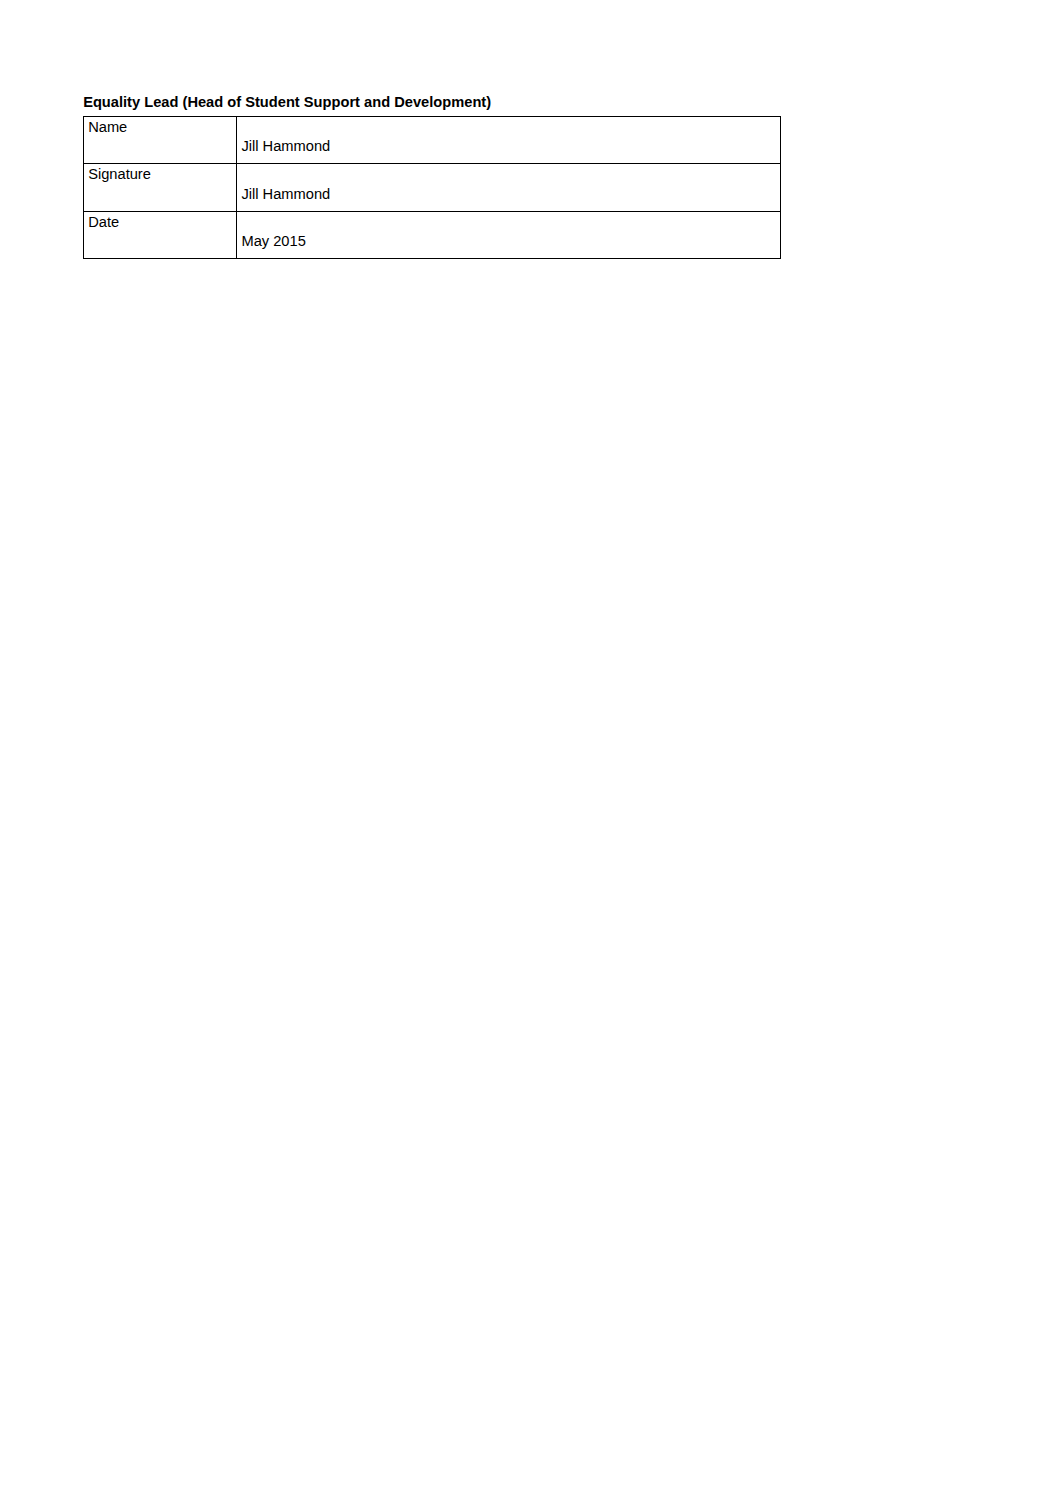Equality Lead (Head of Student Support and Development)
| Name | Jill Hammond |
| Signature | Jill Hammond |
| Date | May 2015 |